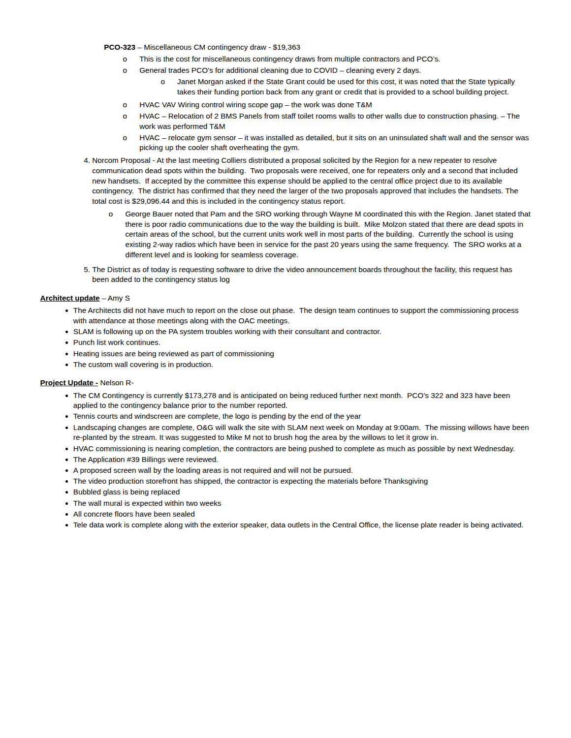PCO-323 – Miscellaneous CM contingency draw - $19,363
This is the cost for miscellaneous contingency draws from multiple contractors and PCO’s.
General trades PCO’s for additional cleaning due to COVID – cleaning every 2 days.
Janet Morgan asked if the State Grant could be used for this cost, it was noted that the State typically takes their funding portion back from any grant or credit that is provided to a school building project.
HVAC VAV Wiring control wiring scope gap – the work was done T&M
HVAC – Relocation of 2 BMS Panels from staff toilet rooms walls to other walls due to construction phasing. – The work was performed T&M
HVAC – relocate gym sensor – it was installed as detailed, but it sits on an uninsulated shaft wall and the sensor was picking up the cooler shaft overheating the gym.
Norcom Proposal - At the last meeting Colliers distributed a proposal solicited by the Region for a new repeater to resolve communication dead spots within the building. Two proposals were received, one for repeaters only and a second that included new handsets. If accepted by the committee this expense should be applied to the central office project due to its available contingency. The district has confirmed that they need the larger of the two proposals approved that includes the handsets. The total cost is $29,096.44 and this is included in the contingency status report.
George Bauer noted that Pam and the SRO working through Wayne M coordinated this with the Region. Janet stated that there is poor radio communications due to the way the building is built. Mike Molzon stated that there are dead spots in certain areas of the school, but the current units work well in most parts of the building. Currently the school is using existing 2-way radios which have been in service for the past 20 years using the same frequency. The SRO works at a different level and is looking for seamless coverage.
The District as of today is requesting software to drive the video announcement boards throughout the facility, this request has been added to the contingency status log
Architect update – Amy S
The Architects did not have much to report on the close out phase. The design team continues to support the commissioning process with attendance at those meetings along with the OAC meetings.
SLAM is following up on the PA system troubles working with their consultant and contractor.
Punch list work continues.
Heating issues are being reviewed as part of commissioning
The custom wall covering is in production.
Project Update - Nelson R-
The CM Contingency is currently $173,278 and is anticipated on being reduced further next month. PCO’s 322 and 323 have been applied to the contingency balance prior to the number reported.
Tennis courts and windscreen are complete, the logo is pending by the end of the year
Landscaping changes are complete, O&G will walk the site with SLAM next week on Monday at 9:00am. The missing willows have been re-planted by the stream. It was suggested to Mike M not to brush hog the area by the willows to let it grow in.
HVAC commissioning is nearing completion, the contractors are being pushed to complete as much as possible by next Wednesday.
The Application #39 Billings were reviewed.
A proposed screen wall by the loading areas is not required and will not be pursued.
The video production storefront has shipped, the contractor is expecting the materials before Thanksgiving
Bubbled glass is being replaced
The wall mural is expected within two weeks
All concrete floors have been sealed
Tele data work is complete along with the exterior speaker, data outlets in the Central Office, the license plate reader is being activated.